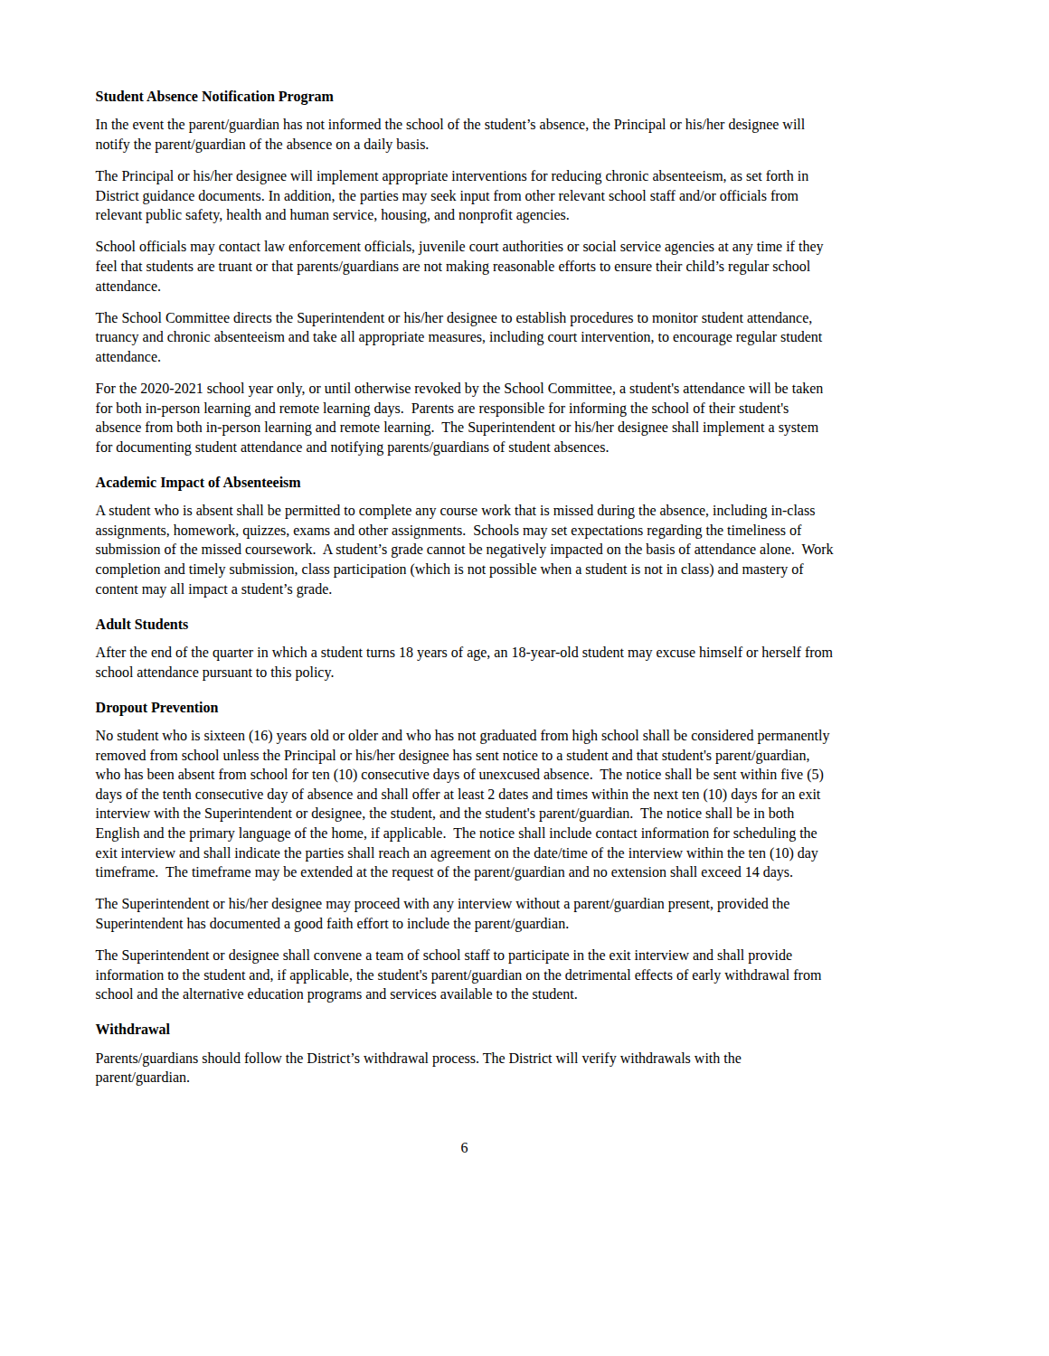Student Absence Notification Program
In the event the parent/guardian has not informed the school of the student’s absence, the Principal or his/her designee will notify the parent/guardian of the absence on a daily basis.
The Principal or his/her designee will implement appropriate interventions for reducing chronic absenteeism, as set forth in District guidance documents. In addition, the parties may seek input from other relevant school staff and/or officials from relevant public safety, health and human service, housing, and nonprofit agencies.
School officials may contact law enforcement officials, juvenile court authorities or social service agencies at any time if they feel that students are truant or that parents/guardians are not making reasonable efforts to ensure their child’s regular school attendance.
The School Committee directs the Superintendent or his/her designee to establish procedures to monitor student attendance, truancy and chronic absenteeism and take all appropriate measures, including court intervention, to encourage regular student attendance.
For the 2020-2021 school year only, or until otherwise revoked by the School Committee, a student's attendance will be taken for both in-person learning and remote learning days. Parents are responsible for informing the school of their student's absence from both in-person learning and remote learning. The Superintendent or his/her designee shall implement a system for documenting student attendance and notifying parents/guardians of student absences.
Academic Impact of Absenteeism
A student who is absent shall be permitted to complete any course work that is missed during the absence, including in-class assignments, homework, quizzes, exams and other assignments. Schools may set expectations regarding the timeliness of submission of the missed coursework. A student’s grade cannot be negatively impacted on the basis of attendance alone. Work completion and timely submission, class participation (which is not possible when a student is not in class) and mastery of content may all impact a student’s grade.
Adult Students
After the end of the quarter in which a student turns 18 years of age, an 18-year-old student may excuse himself or herself from school attendance pursuant to this policy.
Dropout Prevention
No student who is sixteen (16) years old or older and who has not graduated from high school shall be considered permanently removed from school unless the Principal or his/her designee has sent notice to a student and that student's parent/guardian, who has been absent from school for ten (10) consecutive days of unexcused absence. The notice shall be sent within five (5) days of the tenth consecutive day of absence and shall offer at least 2 dates and times within the next ten (10) days for an exit interview with the Superintendent or designee, the student, and the student's parent/guardian. The notice shall be in both English and the primary language of the home, if applicable. The notice shall include contact information for scheduling the exit interview and shall indicate the parties shall reach an agreement on the date/time of the interview within the ten (10) day timeframe. The timeframe may be extended at the request of the parent/guardian and no extension shall exceed 14 days.
The Superintendent or his/her designee may proceed with any interview without a parent/guardian present, provided the Superintendent has documented a good faith effort to include the parent/guardian.
The Superintendent or designee shall convene a team of school staff to participate in the exit interview and shall provide information to the student and, if applicable, the student's parent/guardian on the detrimental effects of early withdrawal from school and the alternative education programs and services available to the student.
Withdrawal
Parents/guardians should follow the District’s withdrawal process. The District will verify withdrawals with the parent/guardian.
6